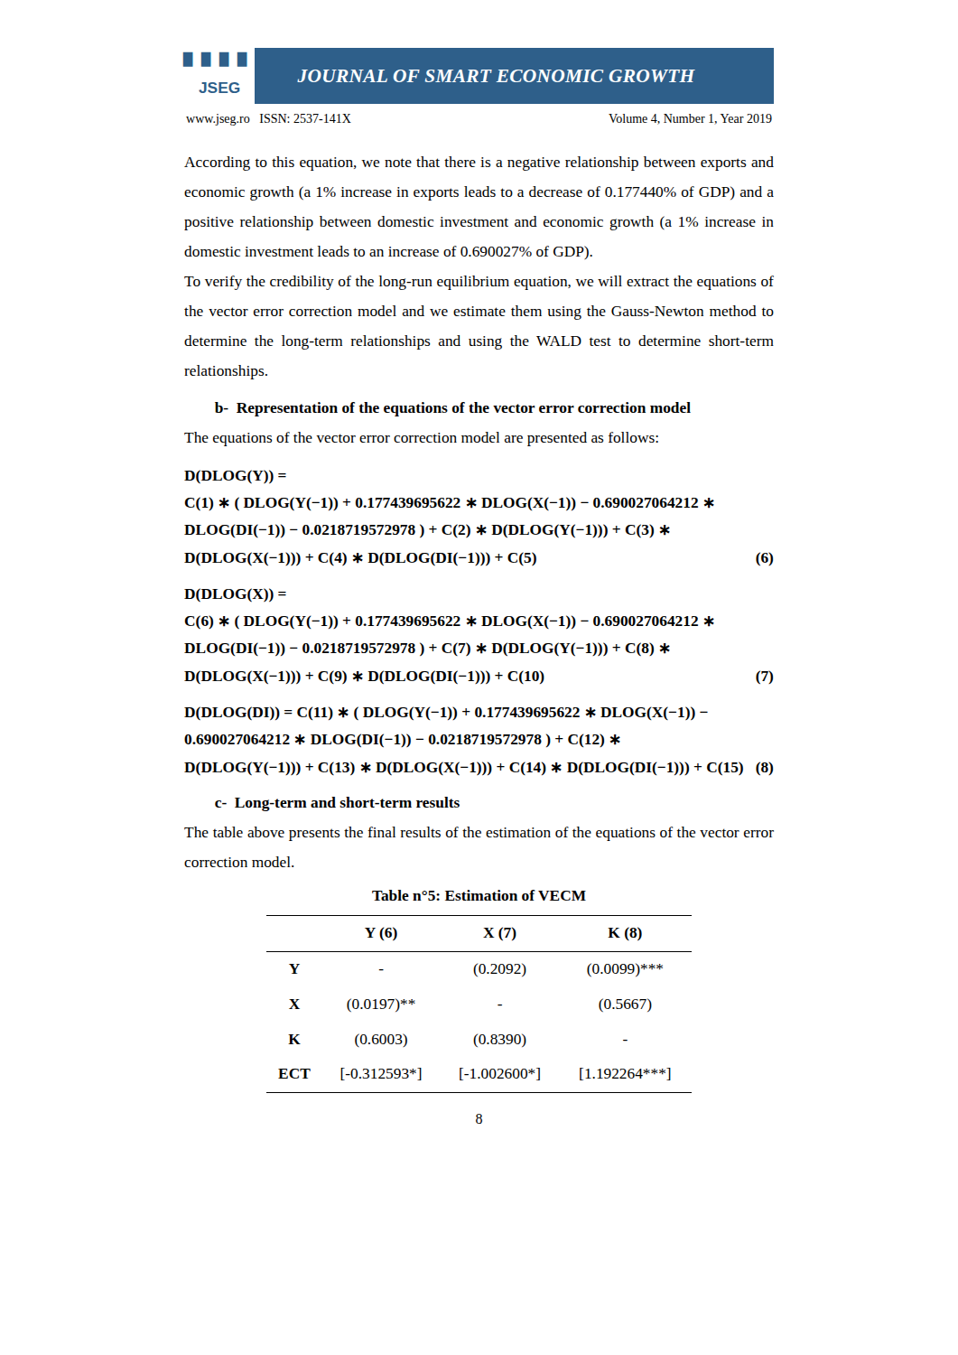▘▘▘▘
JSEG
JOURNAL OF SMART ECONOMIC GROWTH
www.jseg.ro ISSN: 2537-141X
Volume 4, Number 1, Year 2019
According to this equation, we note that there is a negative relationship between exports and economic growth (a 1% increase in exports leads to a decrease of 0.177440% of GDP) and a positive relationship between domestic investment and economic growth (a 1% increase in domestic investment leads to an increase of 0.690027% of GDP).
To verify the credibility of the long-run equilibrium equation, we will extract the equations of the vector error correction model and we estimate them using the Gauss-Newton method to determine the long-term relationships and using the WALD test to determine short-term relationships.
b- Representation of the equations of the vector error correction model
The equations of the vector error correction model are presented as follows:
D(DLOG(Y)) = C(1) ∗ ( DLOG(Y(−1)) + 0.177439695622 ∗ DLOG(X(−1)) − 0.690027064212 ∗ DLOG(DI(−1)) − 0.0218719572978 ) + C(2) ∗ D(DLOG(Y(−1))) + C(3) ∗ D(DLOG(X(−1))) + C(4) ∗ D(DLOG(DI(−1))) + C(5)(6)
D(DLOG(X)) = C(6) ∗ ( DLOG(Y(−1)) + 0.177439695622 ∗ DLOG(X(−1)) − 0.690027064212 ∗ DLOG(DI(−1)) − 0.0218719572978 ) + C(7) ∗ D(DLOG(Y(−1))) + C(8) ∗ D(DLOG(X(−1))) + C(9) ∗ D(DLOG(DI(−1))) + C(10)(7)
D(DLOG(DI)) = C(11) ∗ ( DLOG(Y(−1)) + 0.177439695622 ∗ DLOG(X(−1)) − 0.690027064212 ∗ DLOG(DI(−1)) − 0.0218719572978 ) + C(12) ∗ D(DLOG(Y(−1))) + C(13) ∗ D(DLOG(X(−1))) + C(14) ∗ D(DLOG(DI(−1))) + C(15)(8)
c- Long-term and short-term results
The table above presents the final results of the estimation of the equations of the vector error correction model.
Table n°5: Estimation of VECM
| | Y (6) | X (7) | K (8) |
| --- | --- | --- | --- |
| Y | - | (0.2092) | (0.0099)*** |
| X | (0.0197)** | - | (0.5667) |
| K | (0.6003) | (0.8390) | - |
| ECT | [-0.312593*] | [-1.002600*] | [1.192264***] |
8